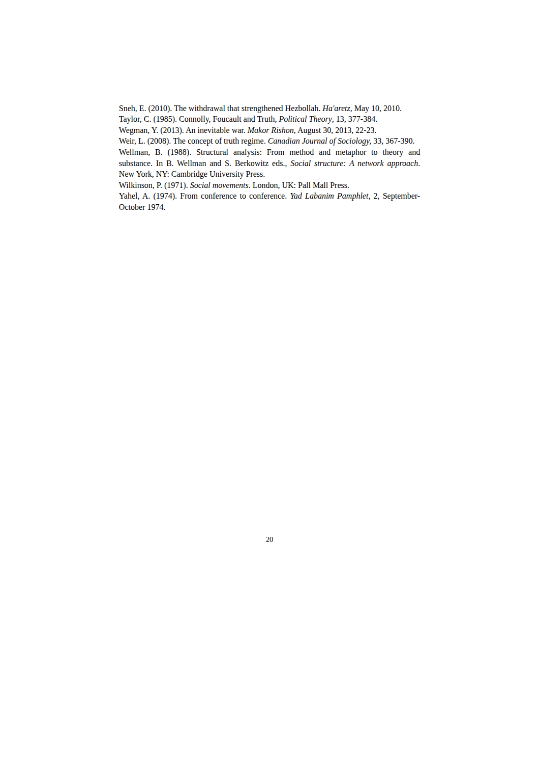Sneh, E. (2010). The withdrawal that strengthened Hezbollah. Ha'aretz, May 10, 2010.
Taylor, C. (1985). Connolly, Foucault and Truth, Political Theory, 13, 377-384.
Wegman, Y. (2013). An inevitable war. Makor Rishon, August 30, 2013, 22-23.
Weir, L. (2008). The concept of truth regime. Canadian Journal of Sociology, 33, 367-390.
Wellman, B. (1988). Structural analysis: From method and metaphor to theory and substance. In B. Wellman and S. Berkowitz eds., Social structure: A network approach. New York, NY: Cambridge University Press.
Wilkinson, P. (1971). Social movements. London, UK: Pall Mall Press.
Yahel, A. (1974). From conference to conference. Yad Labanim Pamphlet, 2, September-October 1974.
20